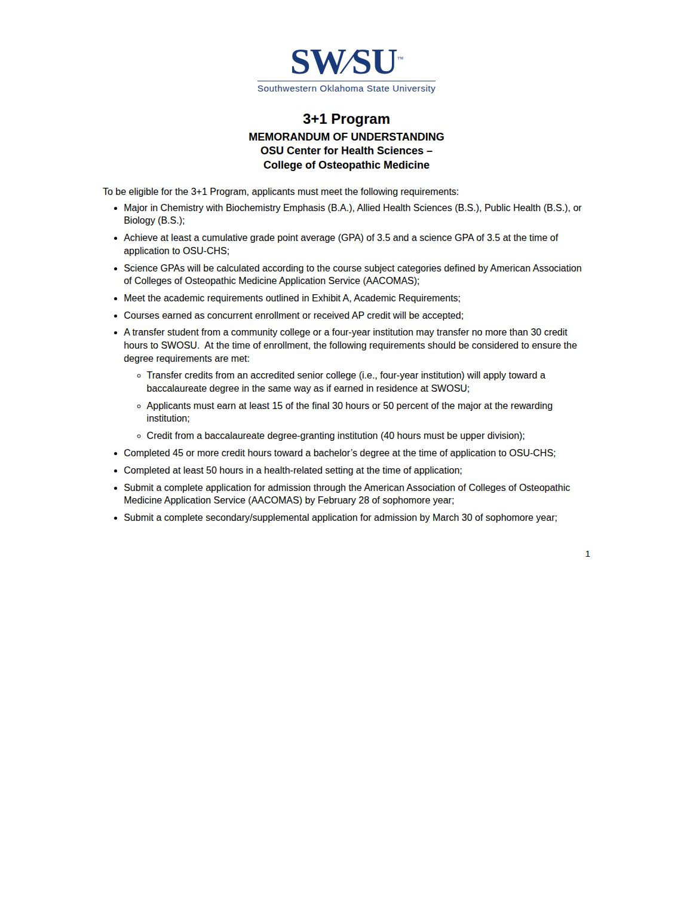SW⁄SU™
Southwestern Oklahoma State University
3+1 Program
MEMORANDUM OF UNDERSTANDING
OSU Center for Health Sciences –
College of Osteopathic Medicine
To be eligible for the 3+1 Program, applicants must meet the following requirements:
Major in Chemistry with Biochemistry Emphasis (B.A.), Allied Health Sciences (B.S.), Public Health (B.S.), or Biology (B.S.);
Achieve at least a cumulative grade point average (GPA) of 3.5 and a science GPA of 3.5 at the time of application to OSU-CHS;
Science GPAs will be calculated according to the course subject categories defined by American Association of Colleges of Osteopathic Medicine Application Service (AACOMAS);
Meet the academic requirements outlined in Exhibit A, Academic Requirements;
Courses earned as concurrent enrollment or received AP credit will be accepted;
A transfer student from a community college or a four-year institution may transfer no more than 30 credit hours to SWOSU. At the time of enrollment, the following requirements should be considered to ensure the degree requirements are met:
Transfer credits from an accredited senior college (i.e., four-year institution) will apply toward a baccalaureate degree in the same way as if earned in residence at SWOSU;
Applicants must earn at least 15 of the final 30 hours or 50 percent of the major at the rewarding institution;
Credit from a baccalaureate degree-granting institution (40 hours must be upper division);
Completed 45 or more credit hours toward a bachelor’s degree at the time of application to OSU-CHS;
Completed at least 50 hours in a health-related setting at the time of application;
Submit a complete application for admission through the American Association of Colleges of Osteopathic Medicine Application Service (AACOMAS) by February 28 of sophomore year;
Submit a complete secondary/supplemental application for admission by March 30 of sophomore year;
1